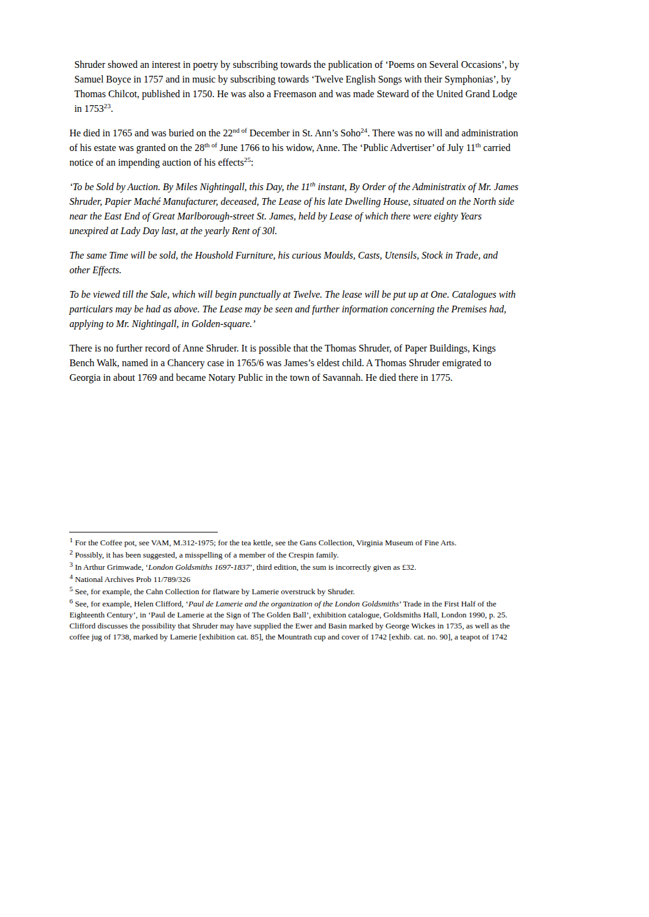Shruder showed an interest in poetry by subscribing towards the publication of ‘Poems on Several Occasions’, by Samuel Boyce in 1757 and in music by subscribing towards ‘Twelve English Songs with their Symphonias’, by Thomas Chilcot, published in 1750. He was also a Freemason and was made Steward of the United Grand Lodge in 175323.
He died in 1765 and was buried on the 22nd of December in St. Ann’s Soho24. There was no will and administration of his estate was granted on the 28th of June 1766 to his widow, Anne. The ‘Public Advertiser’ of July 11th carried notice of an impending auction of his effects25:
‘To be Sold by Auction. By Miles Nightingall, this Day, the 11th instant, By Order of the Administratix of Mr. James Shruder, Papier Maché Manufacturer, deceased, The Lease of his late Dwelling House, situated on the North side near the East End of Great Marlborough-street St. James, held by Lease of which there were eighty Years unexpired at Lady Day last, at the yearly Rent of 30l.
The same Time will be sold, the Houshold Furniture, his curious Moulds, Casts, Utensils, Stock in Trade, and other Effects.
To be viewed till the Sale, which will begin punctually at Twelve. The lease will be put up at One. Catalogues with particulars may be had as above. The Lease may be seen and further information concerning the Premises had, applying to Mr. Nightingall, in Golden-square.’
There is no further record of Anne Shruder. It is possible that the Thomas Shruder, of Paper Buildings, Kings Bench Walk, named in a Chancery case in 1765/6 was James’s eldest child. A Thomas Shruder emigrated to Georgia in about 1769 and became Notary Public in the town of Savannah. He died there in 1775.
1 For the Coffee pot, see VAM, M.312-1975; for the tea kettle, see the Gans Collection, Virginia Museum of Fine Arts.
2 Possibly, it has been suggested, a misspelling of a member of the Crespin family.
3 In Arthur Grimwade, ‘London Goldsmiths 1697-1837’, third edition, the sum is incorrectly given as £32.
4 National Archives Prob 11/789/326
5 See, for example, the Cahn Collection for flatware by Lamerie overstruck by Shruder.
6 See, for example, Helen Clifford, ‘Paul de Lamerie and the organization of the London Goldsmiths’ Trade in the First Half of the Eighteenth Century’, in ‘Paul de Lamerie at the Sign of The Golden Ball’, exhibition catalogue, Goldsmiths Hall, London 1990, p. 25. Clifford discusses the possibility that Shruder may have supplied the Ewer and Basin marked by George Wickes in 1735, as well as the coffee jug of 1738, marked by Lamerie [exhibition cat. 85], the Mountrath cup and cover of 1742 [exhib. cat. no. 90], a teapot of 1742